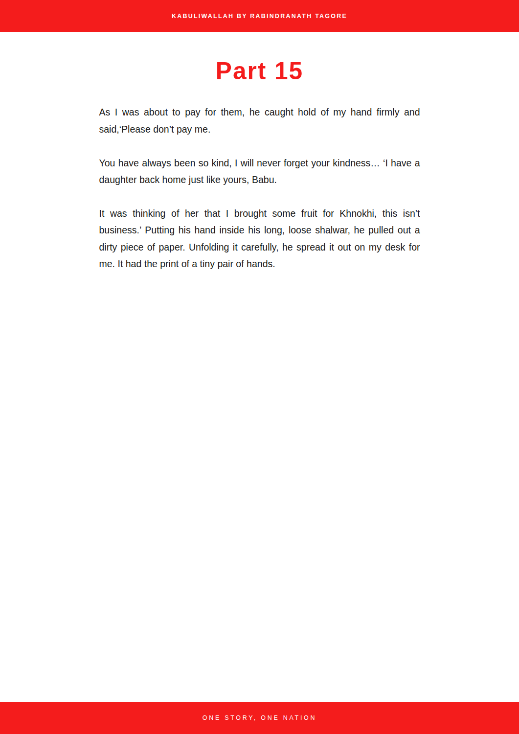Kabuliwallah by Rabindranath Tagore
Part 15
As I was about to pay for them, he caught hold of my hand firmly and said,‘Please don’t pay me.
You have always been so kind, I will never forget your kindness… ‘I have a daughter back home just like yours, Babu.
It was thinking of her that I brought some fruit for Khnokhi, this isn’t business.’ Putting his hand inside his long, loose shalwar, he pulled out a dirty piece of paper. Unfolding it carefully, he spread it out on my desk for me. It had the print of a tiny pair of hands.
One Story, One Nation